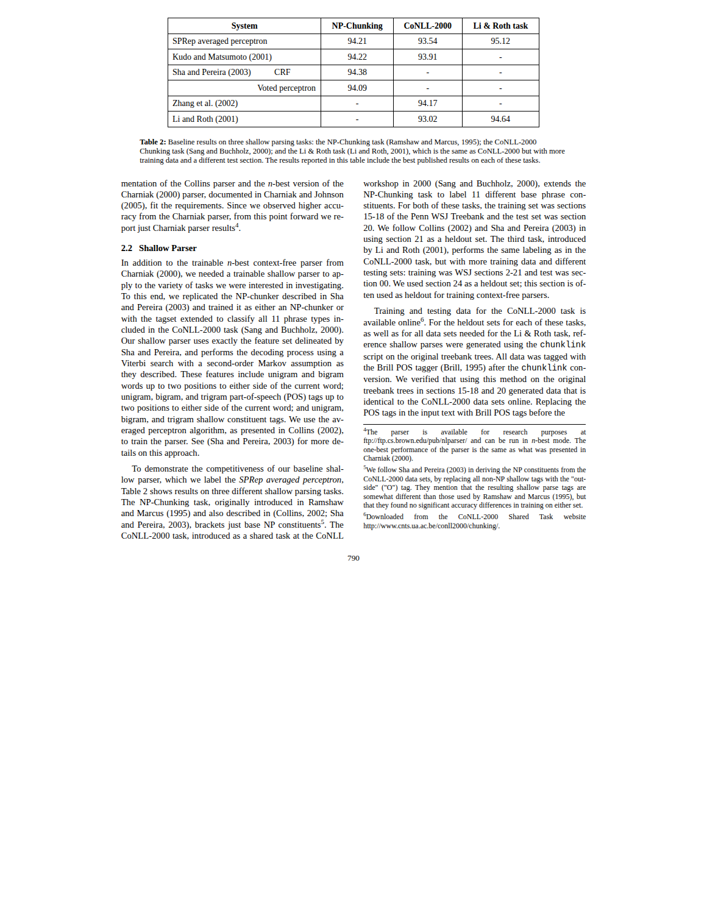| System | NP-Chunking | CoNLL-2000 | Li & Roth task |
| --- | --- | --- | --- |
| SPRep averaged perceptron | 94.21 | 93.54 | 95.12 |
| Kudo and Matsumoto (2001) | 94.22 | 93.91 | - |
| Sha and Pereira (2003) CRF | 94.38 | - | - |
| Voted perceptron | 94.09 | - | - |
| Zhang et al. (2002) | - | 94.17 | - |
| Li and Roth (2001) | - | 93.02 | 94.64 |
Table 2: Baseline results on three shallow parsing tasks: the NP-Chunking task (Ramshaw and Marcus, 1995); the CoNLL-2000 Chunking task (Sang and Buchholz, 2000); and the Li & Roth task (Li and Roth, 2001), which is the same as CoNLL-2000 but with more training data and a different test section. The results reported in this table include the best published results on each of these tasks.
mentation of the Collins parser and the n-best version of the Charniak (2000) parser, documented in Charniak and Johnson (2005), fit the requirements. Since we observed higher accuracy from the Charniak parser, from this point forward we report just Charniak parser results4.
2.2 Shallow Parser
In addition to the trainable n-best context-free parser from Charniak (2000), we needed a trainable shallow parser to apply to the variety of tasks we were interested in investigating. To this end, we replicated the NP-chunker described in Sha and Pereira (2003) and trained it as either an NP-chunker or with the tagset extended to classify all 11 phrase types included in the CoNLL-2000 task (Sang and Buchholz, 2000). Our shallow parser uses exactly the feature set delineated by Sha and Pereira, and performs the decoding process using a Viterbi search with a second-order Markov assumption as they described. These features include unigram and bigram words up to two positions to either side of the current word; unigram, bigram, and trigram part-of-speech (POS) tags up to two positions to either side of the current word; and unigram, bigram, and trigram shallow constituent tags. We use the averaged perceptron algorithm, as presented in Collins (2002), to train the parser. See (Sha and Pereira, 2003) for more details on this approach.
To demonstrate the competitiveness of our baseline shallow parser, which we label the SPRep averaged perceptron, Table 2 shows results on three different shallow parsing tasks. The NP-Chunking task, originally introduced in Ramshaw and Marcus (1995) and also described in (Collins, 2002; Sha and Pereira, 2003), brackets just base NP constituents5. The CoNLL-2000 task, introduced as a shared task at the CoNLL workshop in 2000 (Sang and Buchholz, 2000), extends the NP-Chunking task to label 11 different base phrase constituents. For both of these tasks, the training set was sections 15-18 of the Penn WSJ Treebank and the test set was section 20. We follow Collins (2002) and Sha and Pereira (2003) in using section 21 as a heldout set. The third task, introduced by Li and Roth (2001), performs the same labeling as in the CoNLL-2000 task, but with more training data and different testing sets: training was WSJ sections 2-21 and test was section 00. We used section 24 as a heldout set; this section is often used as heldout for training context-free parsers.
Training and testing data for the CoNLL-2000 task is available online6. For the heldout sets for each of these tasks, as well as for all data sets needed for the Li & Roth task, reference shallow parses were generated using the chunklink script on the original treebank trees. All data was tagged with the Brill POS tagger (Brill, 1995) after the chunklink conversion. We verified that using this method on the original treebank trees in sections 15-18 and 20 generated data that is identical to the CoNLL-2000 data sets online. Replacing the POS tags in the input text with Brill POS tags before the
4The parser is available for research purposes at ftp://ftp.cs.brown.edu/pub/nlparser/ and can be run in n-best mode. The one-best performance of the parser is the same as what was presented in Charniak (2000).
5We follow Sha and Pereira (2003) in deriving the NP constituents from the CoNLL-2000 data sets, by replacing all non-NP shallow tags with the "outside" ("O") tag. They mention that the resulting shallow parse tags are somewhat different than those used by Ramshaw and Marcus (1995), but that they found no significant accuracy differences in training on either set.
6Downloaded from the CoNLL-2000 Shared Task website http://www.cnts.ua.ac.be/conll2000/chunking/.
790